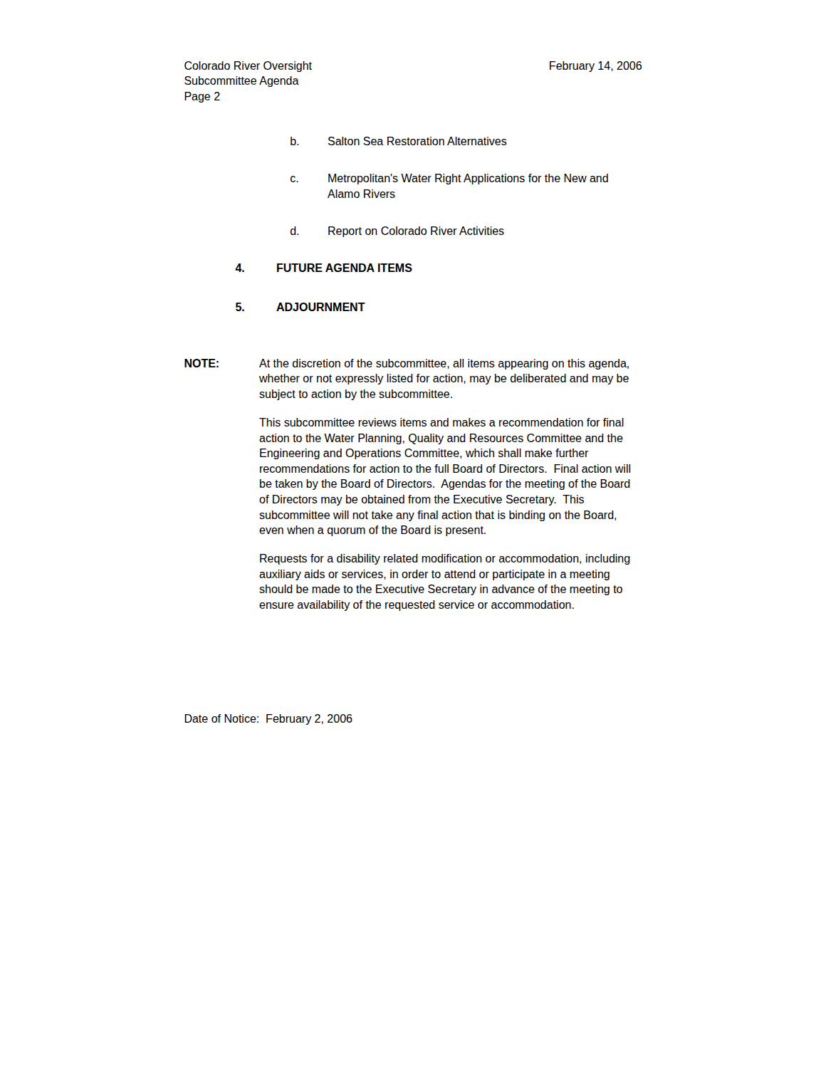Colorado River Oversight
Subcommittee Agenda
Page 2
February 14, 2006
b. Salton Sea Restoration Alternatives
c. Metropolitan's Water Right Applications for the New and Alamo Rivers
d. Report on Colorado River Activities
4. FUTURE AGENDA ITEMS
5. ADJOURNMENT
NOTE:
At the discretion of the subcommittee, all items appearing on this agenda, whether or not expressly listed for action, may be deliberated and may be subject to action by the subcommittee.
This subcommittee reviews items and makes a recommendation for final action to the Water Planning, Quality and Resources Committee and the Engineering and Operations Committee, which shall make further recommendations for action to the full Board of Directors. Final action will be taken by the Board of Directors. Agendas for the meeting of the Board of Directors may be obtained from the Executive Secretary. This subcommittee will not take any final action that is binding on the Board, even when a quorum of the Board is present.
Requests for a disability related modification or accommodation, including auxiliary aids or services, in order to attend or participate in a meeting should be made to the Executive Secretary in advance of the meeting to ensure availability of the requested service or accommodation.
Date of Notice: February 2, 2006